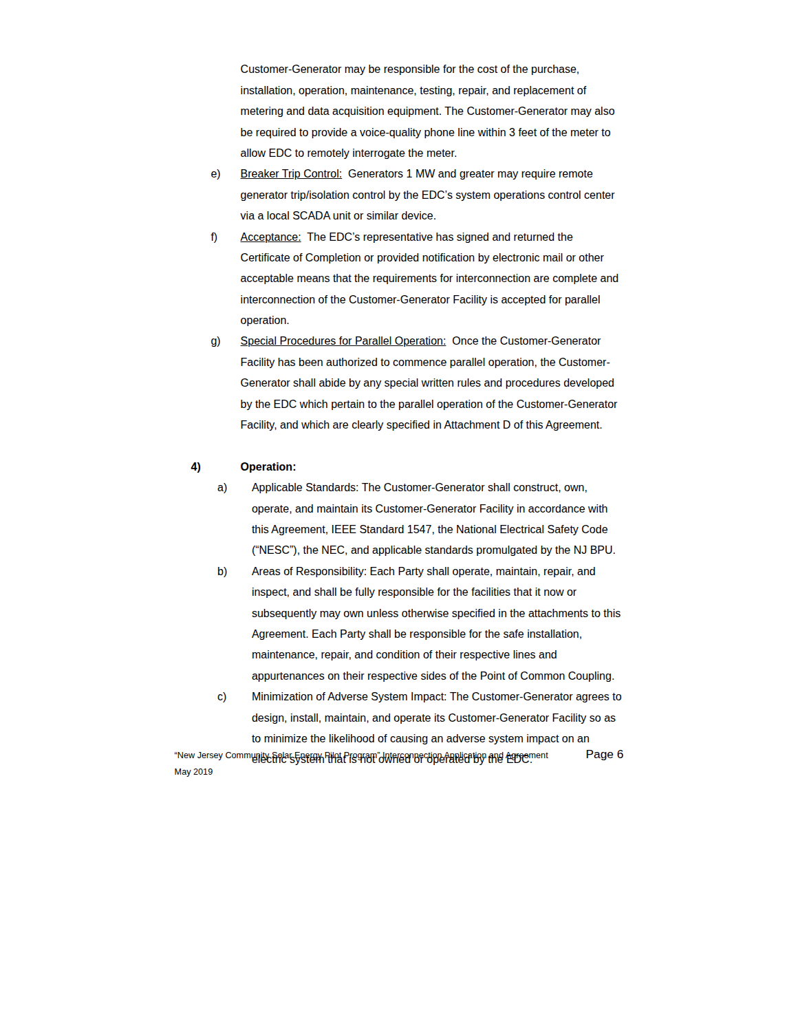Customer-Generator may be responsible for the cost of the purchase, installation, operation, maintenance, testing, repair, and replacement of metering and data acquisition equipment. The Customer-Generator may also be required to provide a voice-quality phone line within 3 feet of the meter to allow EDC to remotely interrogate the meter.
e) Breaker Trip Control: Generators 1 MW and greater may require remote generator trip/isolation control by the EDC’s system operations control center via a local SCADA unit or similar device.
f) Acceptance: The EDC’s representative has signed and returned the Certificate of Completion or provided notification by electronic mail or other acceptable means that the requirements for interconnection are complete and interconnection of the Customer-Generator Facility is accepted for parallel operation.
g) Special Procedures for Parallel Operation: Once the Customer-Generator Facility has been authorized to commence parallel operation, the Customer-Generator shall abide by any special written rules and procedures developed by the EDC which pertain to the parallel operation of the Customer-Generator Facility, and which are clearly specified in Attachment D of this Agreement.
4) Operation:
a) Applicable Standards: The Customer-Generator shall construct, own, operate, and maintain its Customer-Generator Facility in accordance with this Agreement, IEEE Standard 1547, the National Electrical Safety Code (“NESC”), the NEC, and applicable standards promulgated by the NJ BPU.
b) Areas of Responsibility: Each Party shall operate, maintain, repair, and inspect, and shall be fully responsible for the facilities that it now or subsequently may own unless otherwise specified in the attachments to this Agreement. Each Party shall be responsible for the safe installation, maintenance, repair, and condition of their respective lines and appurtenances on their respective sides of the Point of Common Coupling.
c) Minimization of Adverse System Impact: The Customer-Generator agrees to design, install, maintain, and operate its Customer-Generator Facility so as to minimize the likelihood of causing an adverse system impact on an electric system that is not owned or operated by the EDC.
“New Jersey Community Solar Energy Pilot Program” Interconnection Application and Agreement May 2019
Page 6